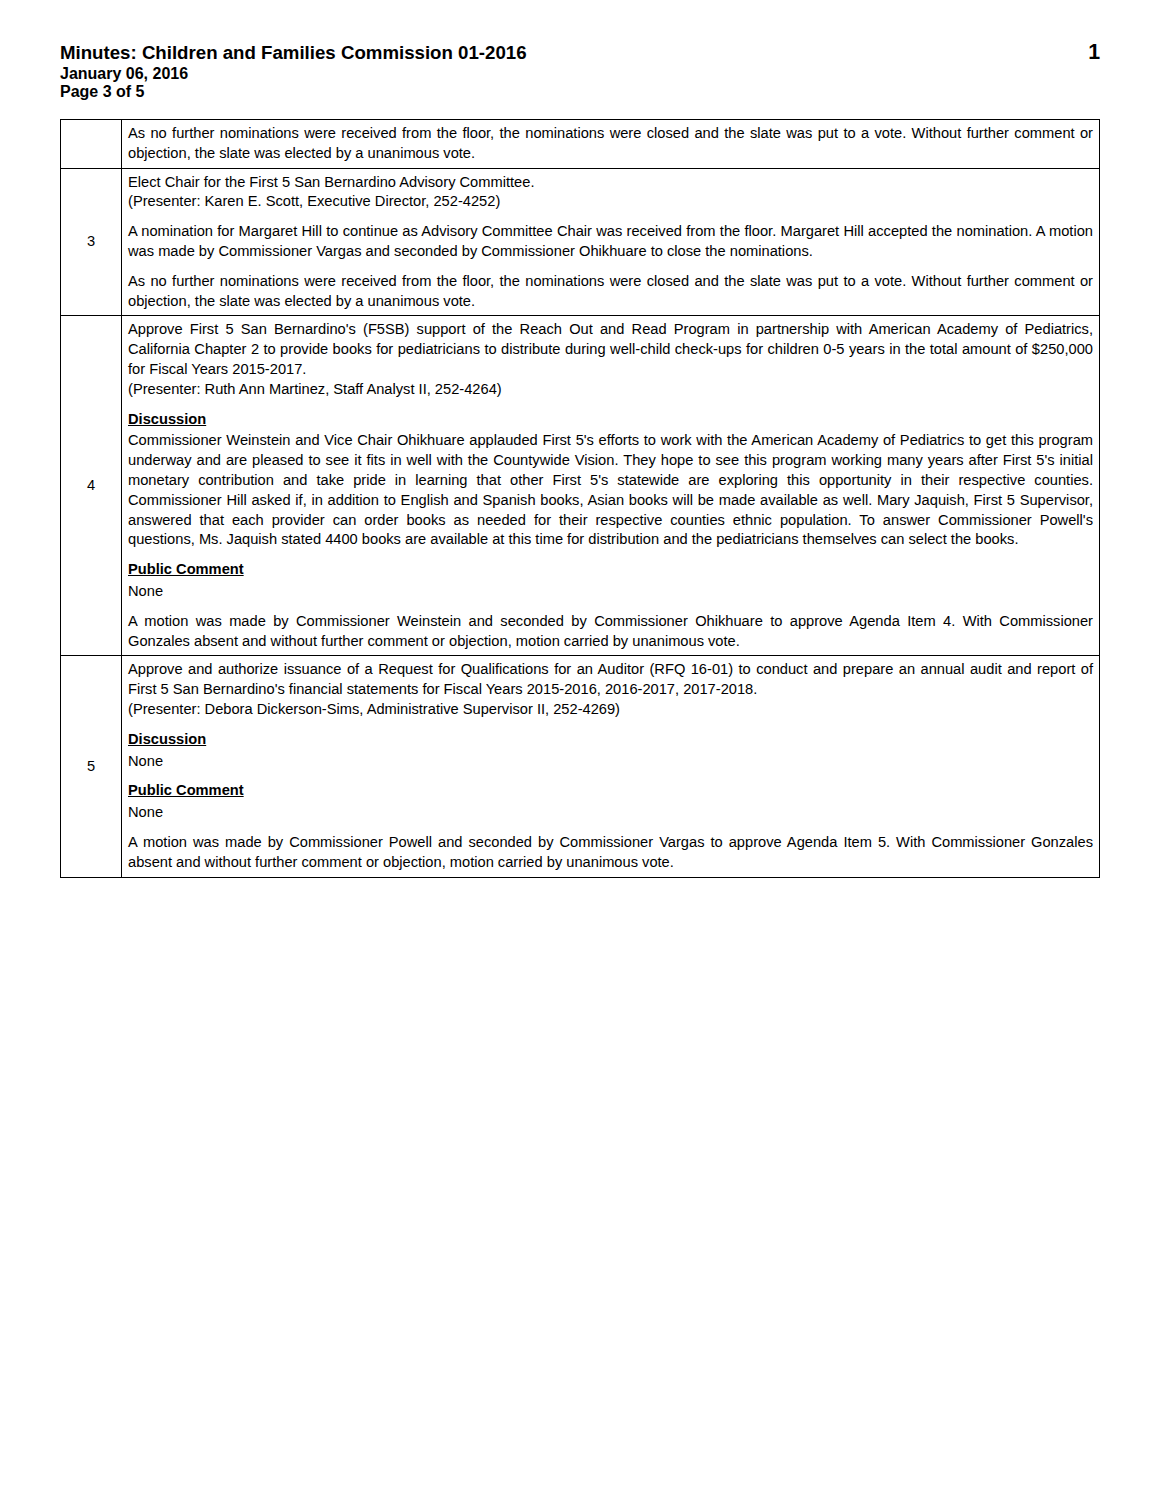Minutes: Children and Families Commission 01-2016 1
January 06, 2016
Page 3 of 5
| | As no further nominations were received from the floor, the nominations were closed and the slate was put to a vote. Without further comment or objection, the slate was elected by a unanimous vote. |
| 3 | Elect Chair for the First 5 San Bernardino Advisory Committee. (Presenter: Karen E. Scott, Executive Director, 252-4252) A nomination for Margaret Hill to continue as Advisory Committee Chair was received from the floor. Margaret Hill accepted the nomination. A motion was made by Commissioner Vargas and seconded by Commissioner Ohikhuare to close the nominations. As no further nominations were received from the floor, the nominations were closed and the slate was put to a vote. Without further comment or objection, the slate was elected by a unanimous vote. |
| 4 | Approve First 5 San Bernardino's (F5SB) support of the Reach Out and Read Program in partnership with American Academy of Pediatrics, California Chapter 2 to provide books for pediatricians to distribute during well-child check-ups for children 0-5 years in the total amount of $250,000 for Fiscal Years 2015-2017. (Presenter: Ruth Ann Martinez, Staff Analyst II, 252-4264) Discussion Commissioner Weinstein and Vice Chair Ohikhuare applauded First 5's efforts to work with the American Academy of Pediatrics to get this program underway and are pleased to see it fits in well with the Countywide Vision. They hope to see this program working many years after First 5's initial monetary contribution and take pride in learning that other First 5's statewide are exploring this opportunity in their respective counties. Commissioner Hill asked if, in addition to English and Spanish books, Asian books will be made available as well. Mary Jaquish, First 5 Supervisor, answered that each provider can order books as needed for their respective counties ethnic population. To answer Commissioner Powell's questions, Ms. Jaquish stated 4400 books are available at this time for distribution and the pediatricians themselves can select the books. Public Comment None A motion was made by Commissioner Weinstein and seconded by Commissioner Ohikhuare to approve Agenda Item 4. With Commissioner Gonzales absent and without further comment or objection, motion carried by unanimous vote. |
| 5 | Approve and authorize issuance of a Request for Qualifications for an Auditor (RFQ 16-01) to conduct and prepare an annual audit and report of First 5 San Bernardino's financial statements for Fiscal Years 2015-2016, 2016-2017, 2017-2018. (Presenter: Debora Dickerson-Sims, Administrative Supervisor II, 252-4269) Discussion None Public Comment None A motion was made by Commissioner Powell and seconded by Commissioner Vargas to approve Agenda Item 5. With Commissioner Gonzales absent and without further comment or objection, motion carried by unanimous vote. |